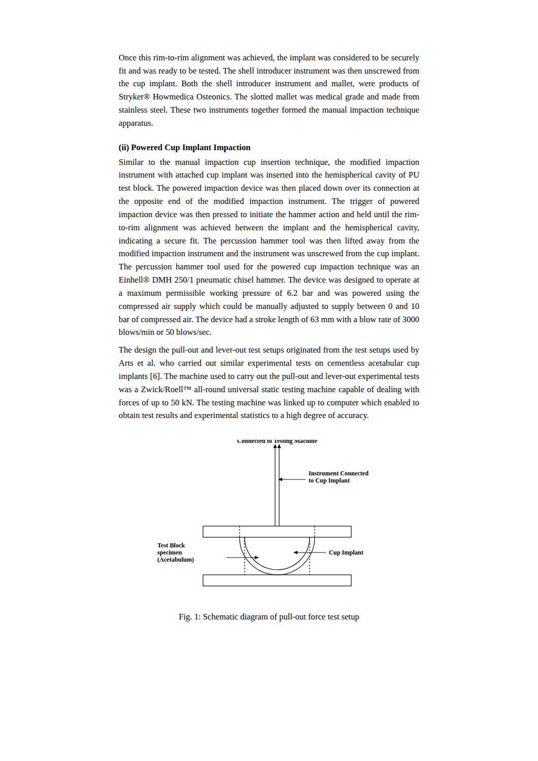Once this rim-to-rim alignment was achieved, the implant was considered to be securely fit and was ready to be tested. The shell introducer instrument was then unscrewed from the cup implant. Both the shell introducer instrument and mallet, were products of Stryker® Howmedica Osteonics. The slotted mallet was medical grade and made from stainless steel. These two instruments together formed the manual impaction technique apparatus.
(ii) Powered Cup Implant Impaction
Similar to the manual impaction cup insertion technique, the modified impaction instrument with attached cup implant was inserted into the hemispherical cavity of PU test block. The powered impaction device was then placed down over its connection at the opposite end of the modified impaction instrument. The trigger of powered impaction device was then pressed to initiate the hammer action and held until the rim-to-rim alignment was achieved between the implant and the hemispherical cavity, indicating a secure fit. The percussion hammer tool was then lifted away from the modified impaction instrument and the instrument was unscrewed from the cup implant. The percussion hammer tool used for the powered cup impaction technique was an Einhell® DMH 250/1 pneumatic chisel hammer. The device was designed to operate at a maximum permissible working pressure of 6.2 bar and was powered using the compressed air supply which could be manually adjusted to supply between 0 and 10 bar of compressed air. The device had a stroke length of 63 mm with a blow rate of 3000 blows/min or 50 blows/sec.
The design the pull-out and lever-out test setups originated from the test setups used by Arts et al. who carried out similar experimental tests on cementless acetabular cup implants [6]. The machine used to carry out the pull-out and lever-out experimental tests was a Zwick/Roell™ all-round universal static testing machine capable of dealing with forces of up to 50 kN. The testing machine was linked up to computer which enabled to obtain test results and experimental statistics to a high degree of accuracy.
Connected to Testing Machine Instrument Connected to Cup Implant Cup Implant Test Block specimen (Acetabulum)
Fig. 1: Schematic diagram of pull-out force test setup